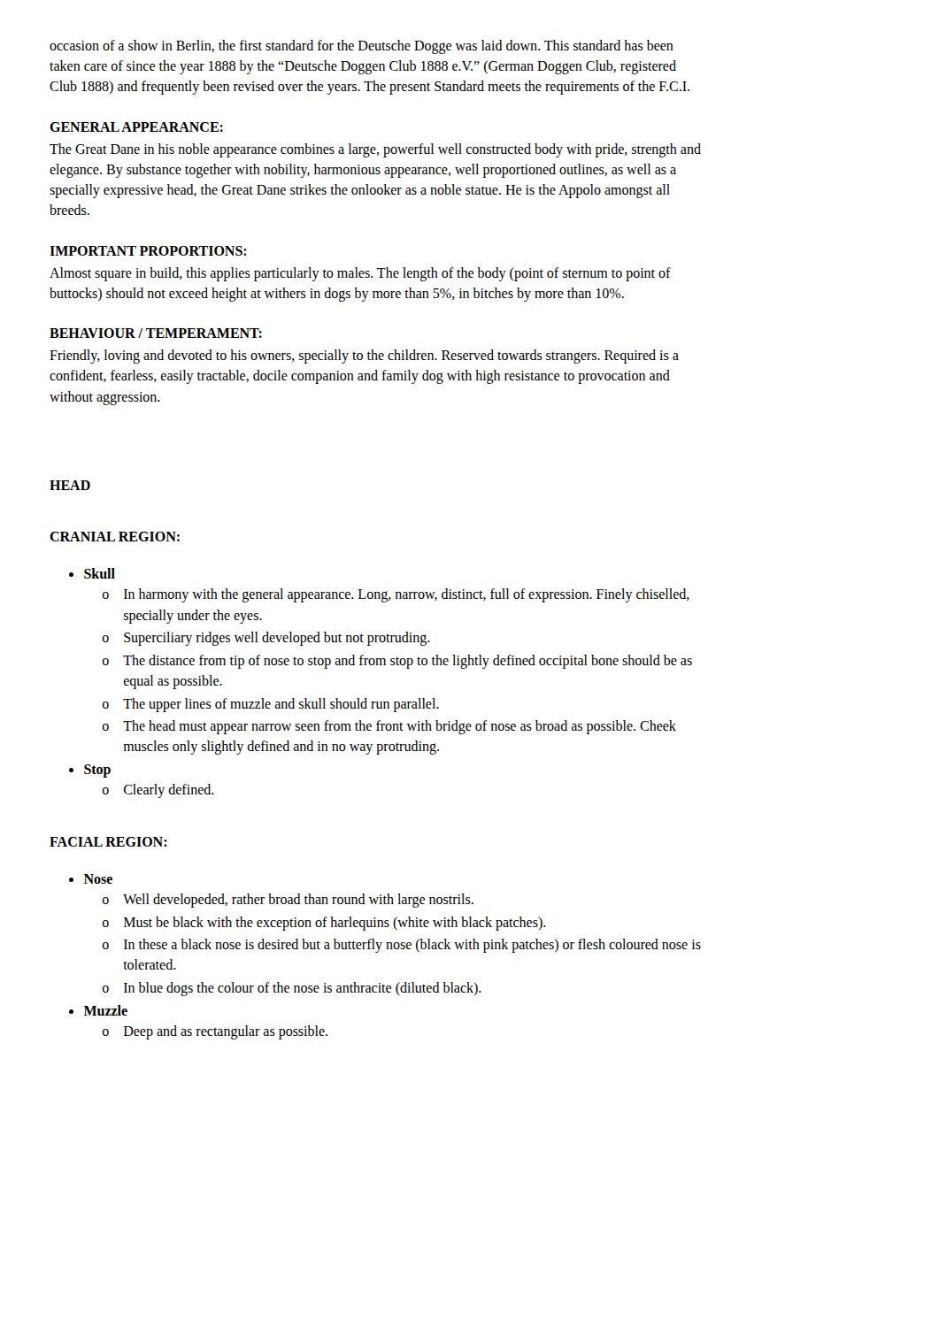occasion of a show in Berlin, the first standard for the Deutsche Dogge was laid down. This standard has been taken care of since the year 1888 by the “Deutsche Doggen Club 1888 e.V.” (German Doggen Club, registered Club 1888) and frequently been revised over the years. The present Standard meets the requirements of the F.C.I.
General Appearance:
The Great Dane in his noble appearance combines a large, powerful well constructed body with pride, strength and elegance. By substance together with nobility, harmonious appearance, well proportioned outlines, as well as a specially expressive head, the Great Dane strikes the onlooker as a noble statue. He is the Appolo amongst all breeds.
Important Proportions:
Almost square in build, this applies particularly to males. The length of the body (point of sternum to point of buttocks) should not exceed height at withers in dogs by more than 5%, in bitches by more than 10%.
Behaviour / Temperament:
Friendly, loving and devoted to his owners, specially to the children. Reserved towards strangers. Required is a confident, fearless, easily tractable, docile companion and family dog with high resistance to provocation and without aggression.
HEAD
CRANIAL REGION:
Skull
In harmony with the general appearance. Long, narrow, distinct, full of expression. Finely chiselled, specially under the eyes.
Superciliary ridges well developed but not protruding.
The distance from tip of nose to stop and from stop to the lightly defined occipital bone should be as equal as possible.
The upper lines of muzzle and skull should run parallel.
The head must appear narrow seen from the front with bridge of nose as broad as possible. Cheek muscles only slightly defined and in no way protruding.
Stop
Clearly defined.
FACIAL REGION:
Nose
Well developeded, rather broad than round with large nostrils.
Must be black with the exception of harlequins (white with black patches).
In these a black nose is desired but a butterfly nose (black with pink patches) or flesh coloured nose is tolerated.
In blue dogs the colour of the nose is anthracite (diluted black).
Muzzle
Deep and as rectangular as possible.